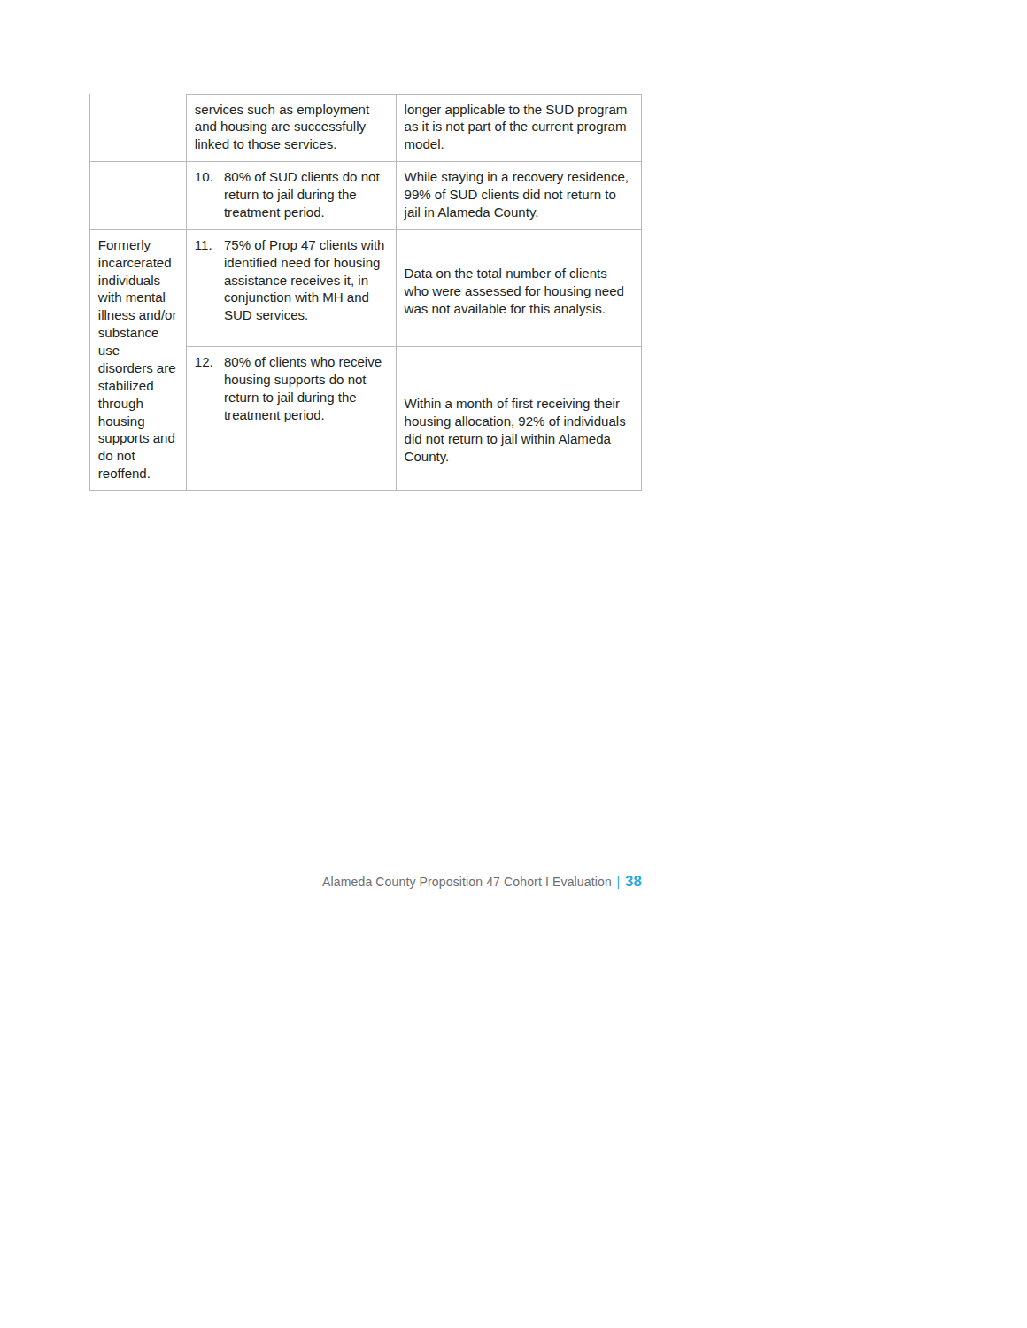| | services such as employment and housing are successfully linked to those services. | longer applicable to the SUD program as it is not part of the current program model. |
| | 10. 80% of SUD clients do not return to jail during the treatment period. | While staying in a recovery residence, 99% of SUD clients did not return to jail in Alameda County. |
| Formerly incarcerated individuals with mental illness and/or substance use disorders are stabilized through housing supports and do not reoffend. | 11. 75% of Prop 47 clients with identified need for housing assistance receives it, in conjunction with MH and SUD services. | Data on the total number of clients who were assessed for housing need was not available for this analysis. |
| 12. 80% of clients who receive housing supports do not return to jail during the treatment period. | Within a month of first receiving their housing allocation, 92% of individuals did not return to jail within Alameda County. |
Alameda County Proposition 47 Cohort I Evaluation | 38